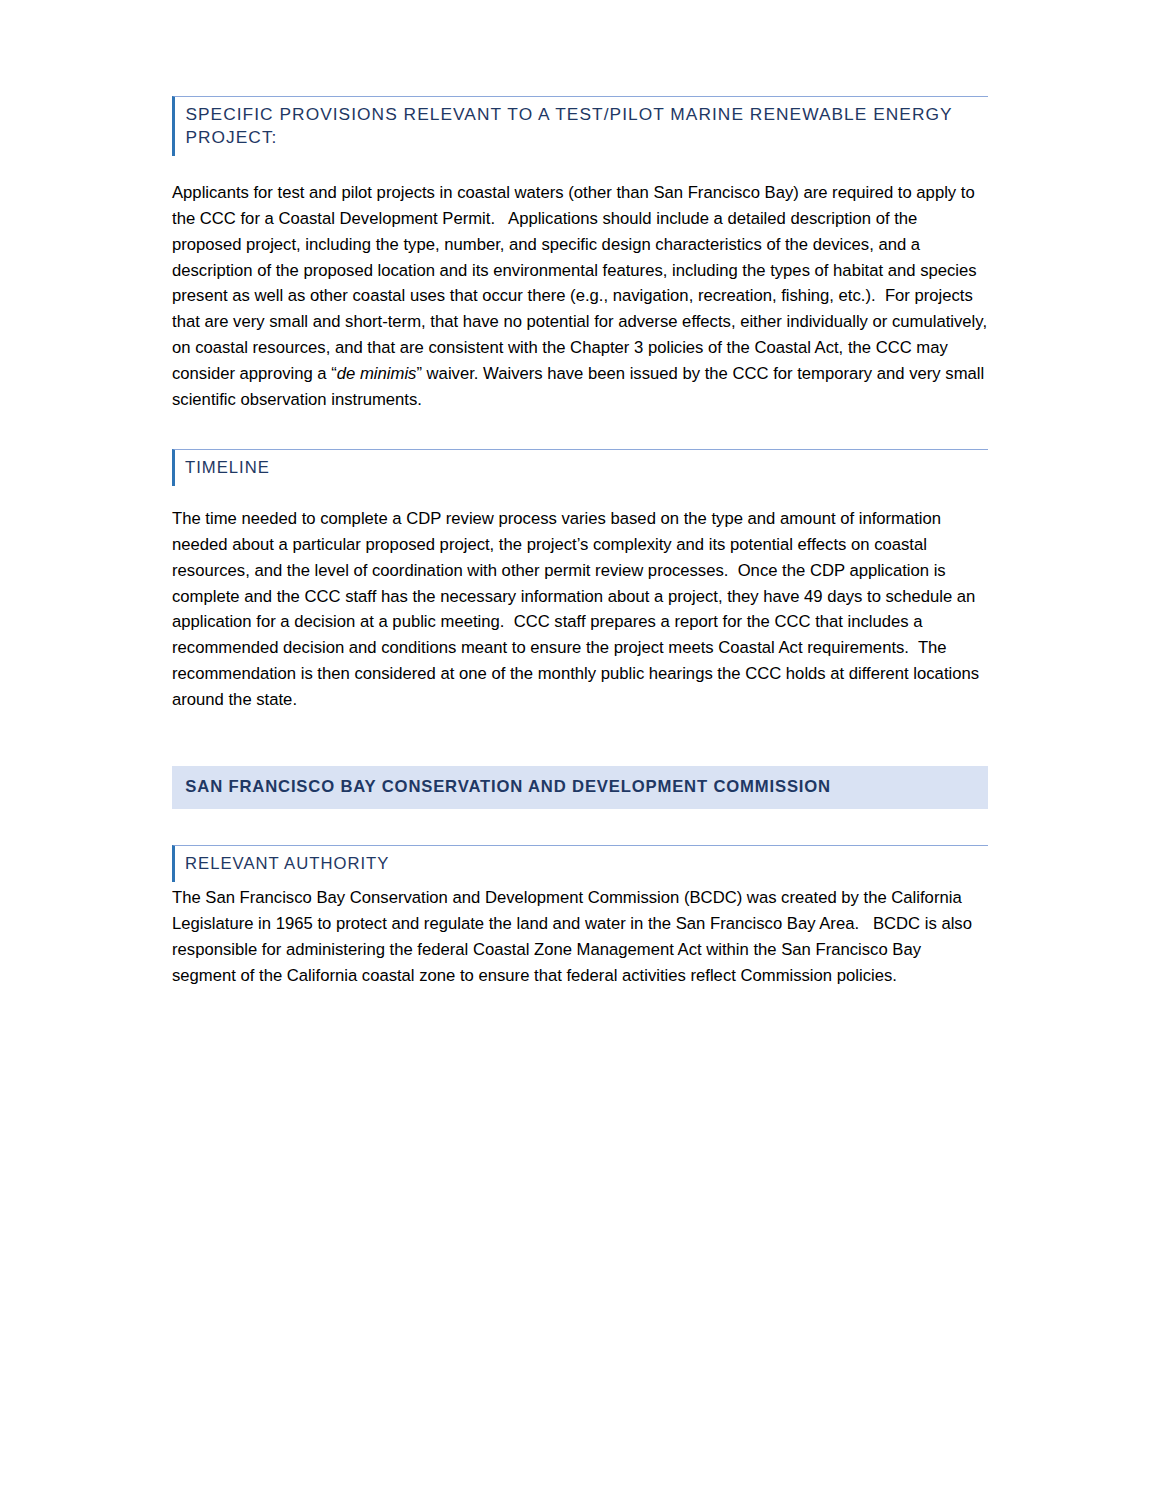Specific Provisions Relevant to a Test/Pilot Marine Renewable Energy Project:
Applicants for test and pilot projects in coastal waters (other than San Francisco Bay) are required to apply to the CCC for a Coastal Development Permit. Applications should include a detailed description of the proposed project, including the type, number, and specific design characteristics of the devices, and a description of the proposed location and its environmental features, including the types of habitat and species present as well as other coastal uses that occur there (e.g., navigation, recreation, fishing, etc.). For projects that are very small and short-term, that have no potential for adverse effects, either individually or cumulatively, on coastal resources, and that are consistent with the Chapter 3 policies of the Coastal Act, the CCC may consider approving a “de minimis” waiver. Waivers have been issued by the CCC for temporary and very small scientific observation instruments.
Timeline
The time needed to complete a CDP review process varies based on the type and amount of information needed about a particular proposed project, the project’s complexity and its potential effects on coastal resources, and the level of coordination with other permit review processes. Once the CDP application is complete and the CCC staff has the necessary information about a project, they have 49 days to schedule an application for a decision at a public meeting. CCC staff prepares a report for the CCC that includes a recommended decision and conditions meant to ensure the project meets Coastal Act requirements. The recommendation is then considered at one of the monthly public hearings the CCC holds at different locations around the state.
San Francisco Bay Conservation and Development Commission
Relevant Authority
The San Francisco Bay Conservation and Development Commission (BCDC) was created by the California Legislature in 1965 to protect and regulate the land and water in the San Francisco Bay Area. BCDC is also responsible for administering the federal Coastal Zone Management Act within the San Francisco Bay segment of the California coastal zone to ensure that federal activities reflect Commission policies.